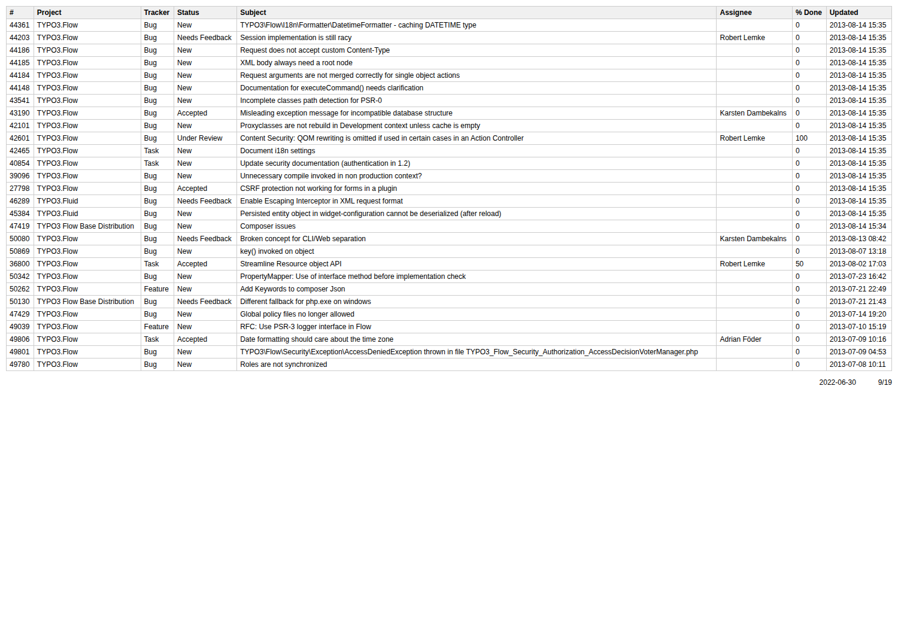| # | Project | Tracker | Status | Subject | Assignee | % Done | Updated |
| --- | --- | --- | --- | --- | --- | --- | --- |
| 44361 | TYPO3.Flow | Bug | New | TYPO3\Flow\I18n\Formatter\DatetimeFormatter - caching DATETIME type | | 0 | 2013-08-14 15:35 |
| 44203 | TYPO3.Flow | Bug | Needs Feedback | Session implementation is still racy | Robert Lemke | 0 | 2013-08-14 15:35 |
| 44186 | TYPO3.Flow | Bug | New | Request does not accept custom Content-Type | | 0 | 2013-08-14 15:35 |
| 44185 | TYPO3.Flow | Bug | New | XML body always need a root node | | 0 | 2013-08-14 15:35 |
| 44184 | TYPO3.Flow | Bug | New | Request arguments are not merged correctly for single object actions | | 0 | 2013-08-14 15:35 |
| 44148 | TYPO3.Flow | Bug | New | Documentation for executeCommand() needs clarification | | 0 | 2013-08-14 15:35 |
| 43541 | TYPO3.Flow | Bug | New | Incomplete classes path detection for PSR-0 | | 0 | 2013-08-14 15:35 |
| 43190 | TYPO3.Flow | Bug | Accepted | Misleading exception message for incompatible database structure | Karsten Dambekalns | 0 | 2013-08-14 15:35 |
| 42101 | TYPO3.Flow | Bug | New | Proxyclasses are not rebuild in Development context unless cache is empty | | 0 | 2013-08-14 15:35 |
| 42601 | TYPO3.Flow | Bug | Under Review | Content Security: QOM rewriting is omitted if used in certain cases in an Action Controller | Robert Lemke | 100 | 2013-08-14 15:35 |
| 42465 | TYPO3.Flow | Task | New | Document i18n settings | | 0 | 2013-08-14 15:35 |
| 40854 | TYPO3.Flow | Task | New | Update security documentation (authentication in 1.2) | | 0 | 2013-08-14 15:35 |
| 39096 | TYPO3.Flow | Bug | New | Unnecessary compile invoked in non production context? | | 0 | 2013-08-14 15:35 |
| 27798 | TYPO3.Flow | Bug | Accepted | CSRF protection not working for forms in a plugin | | 0 | 2013-08-14 15:35 |
| 46289 | TYPO3.Fluid | Bug | Needs Feedback | Enable Escaping Interceptor in XML request format | | 0 | 2013-08-14 15:35 |
| 45384 | TYPO3.Fluid | Bug | New | Persisted entity object in widget-configuration cannot be deserialized (after reload) | | 0 | 2013-08-14 15:35 |
| 47419 | TYPO3 Flow Base Distribution | Bug | New | Composer issues | | 0 | 2013-08-14 15:34 |
| 50080 | TYPO3.Flow | Bug | Needs Feedback | Broken concept for CLI/Web separation | Karsten Dambekalns | 0 | 2013-08-13 08:42 |
| 50869 | TYPO3.Flow | Bug | New | key() invoked on object | | 0 | 2013-08-07 13:18 |
| 36800 | TYPO3.Flow | Task | Accepted | Streamline Resource object API | Robert Lemke | 50 | 2013-08-02 17:03 |
| 50342 | TYPO3.Flow | Bug | New | PropertyMapper: Use of interface method before implementation check | | 0 | 2013-07-23 16:42 |
| 50262 | TYPO3.Flow | Feature | New | Add Keywords to composer Json | | 0 | 2013-07-21 22:49 |
| 50130 | TYPO3 Flow Base Distribution | Bug | Needs Feedback | Different fallback for php.exe on windows | | 0 | 2013-07-21 21:43 |
| 47429 | TYPO3.Flow | Bug | New | Global policy files no longer allowed | | 0 | 2013-07-14 19:20 |
| 49039 | TYPO3.Flow | Feature | New | RFC: Use PSR-3 logger interface in Flow | | 0 | 2013-07-10 15:19 |
| 49806 | TYPO3.Flow | Task | Accepted | Date formatting should care about the time zone | Adrian Föder | 0 | 2013-07-09 10:16 |
| 49801 | TYPO3.Flow | Bug | New | TYPO3\Flow\Security\Exception\AccessDeniedException thrown in file TYPO3_Flow_Security_Authorization_AccessDecisionVoterManager.php | | 0 | 2013-07-09 04:53 |
| 49780 | TYPO3.Flow | Bug | New | Roles are not synchronized | | 0 | 2013-07-08 10:11 |
2022-06-30 9/19